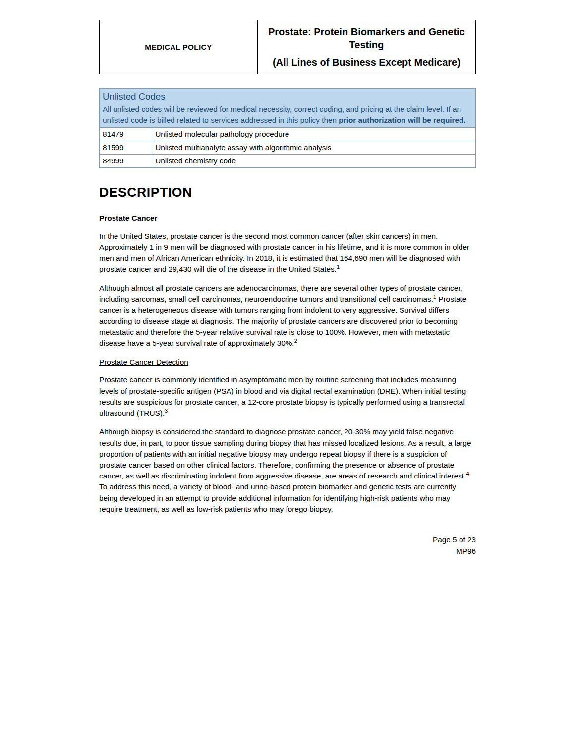| MEDICAL POLICY | Prostate: Protein Biomarkers and Genetic Testing (All Lines of Business Except Medicare) |
| Unlisted Codes All unlisted codes will be reviewed for medical necessity, correct coding, and pricing at the claim level. If an unlisted code is billed related to services addressed in this policy then prior authorization will be required. |
| 81479 | Unlisted molecular pathology procedure |
| 81599 | Unlisted multianalyte assay with algorithmic analysis |
| 84999 | Unlisted chemistry code |
DESCRIPTION
Prostate Cancer
In the United States, prostate cancer is the second most common cancer (after skin cancers) in men. Approximately 1 in 9 men will be diagnosed with prostate cancer in his lifetime, and it is more common in older men and men of African American ethnicity. In 2018, it is estimated that 164,690 men will be diagnosed with prostate cancer and 29,430 will die of the disease in the United States.1
Although almost all prostate cancers are adenocarcinomas, there are several other types of prostate cancer, including sarcomas, small cell carcinomas, neuroendocrine tumors and transitional cell carcinomas.1 Prostate cancer is a heterogeneous disease with tumors ranging from indolent to very aggressive. Survival differs according to disease stage at diagnosis. The majority of prostate cancers are discovered prior to becoming metastatic and therefore the 5-year relative survival rate is close to 100%. However, men with metastatic disease have a 5-year survival rate of approximately 30%.2
Prostate Cancer Detection
Prostate cancer is commonly identified in asymptomatic men by routine screening that includes measuring levels of prostate-specific antigen (PSA) in blood and via digital rectal examination (DRE). When initial testing results are suspicious for prostate cancer, a 12-core prostate biopsy is typically performed using a transrectal ultrasound (TRUS).3
Although biopsy is considered the standard to diagnose prostate cancer, 20-30% may yield false negative results due, in part, to poor tissue sampling during biopsy that has missed localized lesions. As a result, a large proportion of patients with an initial negative biopsy may undergo repeat biopsy if there is a suspicion of prostate cancer based on other clinical factors. Therefore, confirming the presence or absence of prostate cancer, as well as discriminating indolent from aggressive disease, are areas of research and clinical interest.4 To address this need, a variety of blood- and urine-based protein biomarker and genetic tests are currently being developed in an attempt to provide additional information for identifying high-risk patients who may require treatment, as well as low-risk patients who may forego biopsy.
Page 5 of 23
MP96